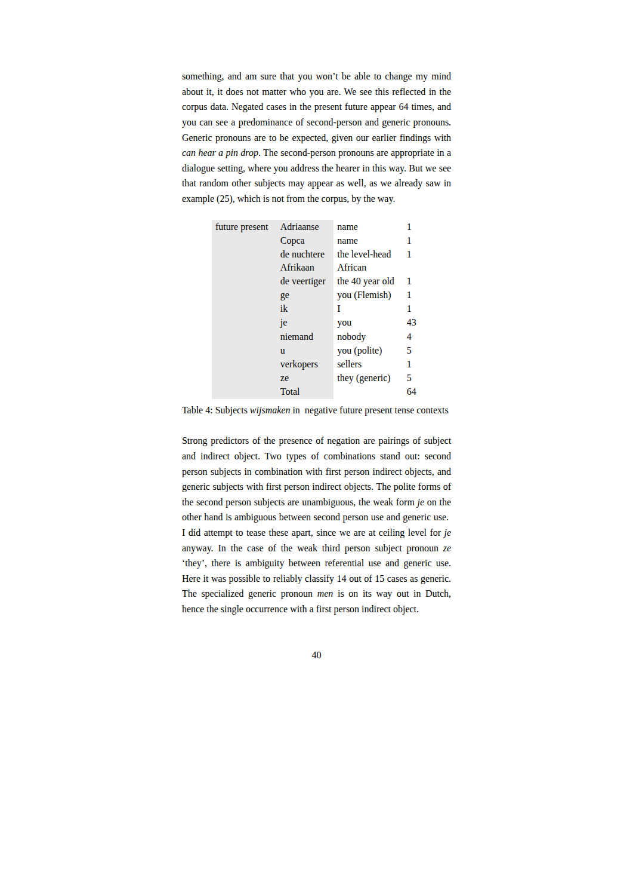something, and am sure that you won’t be able to change my mind about it, it does not matter who you are. We see this reflected in the corpus data. Negated cases in the present future appear 64 times, and you can see a predominance of second-person and generic pronouns. Generic pronouns are to be expected, given our earlier findings with can hear a pin drop. The second-person pronouns are appropriate in a dialogue setting, where you address the hearer in this way. But we see that random other subjects may appear as well, as we already saw in example (25), which is not from the corpus, by the way.
| future present | Adriaanse | name | 1 |
| | Copca | name | 1 |
| | de nuchtere Afrikaan | the level-head African | 1 |
| | de veertiger | the 40 year old | 1 |
| | ge | you (Flemish) | 1 |
| | ik | I | 1 |
| | je | you | 43 |
| | niemand | nobody | 4 |
| | u | you (polite) | 5 |
| | verkopers | sellers | 1 |
| | ze | they (generic) | 5 |
| | Total | | 64 |
Table 4: Subjects wijsmaken in negative future present tense contexts
Strong predictors of the presence of negation are pairings of subject and indirect object. Two types of combinations stand out: second person subjects in combination with first person indirect objects, and generic subjects with first person indirect objects. The polite forms of the second person subjects are unambiguous, the weak form je on the other hand is ambiguous between second person use and generic use. I did attempt to tease these apart, since we are at ceiling level for je anyway. In the case of the weak third person subject pronoun ze ‘they’, there is ambiguity between referential use and generic use. Here it was possible to reliably classify 14 out of 15 cases as generic. The specialized generic pronoun men is on its way out in Dutch, hence the single occurrence with a first person indirect object.
40